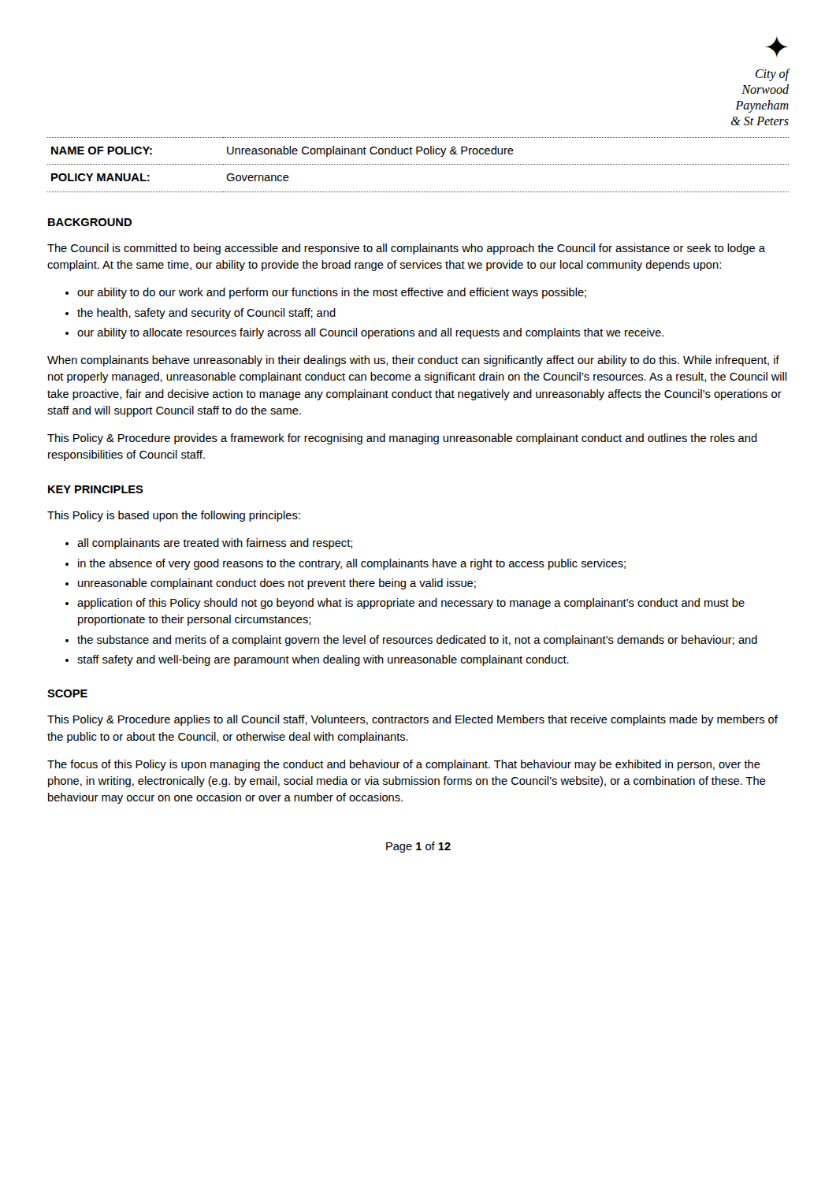✦
City of
Norwood
Payneham
& St Peters
| NAME OF POLICY: | Unreasonable Complainant Conduct Policy & Procedure |
| POLICY MANUAL: | Governance |
BACKGROUND
The Council is committed to being accessible and responsive to all complainants who approach the Council for assistance or seek to lodge a complaint. At the same time, our ability to provide the broad range of services that we provide to our local community depends upon:
our ability to do our work and perform our functions in the most effective and efficient ways possible;
the health, safety and security of Council staff; and
our ability to allocate resources fairly across all Council operations and all requests and complaints that we receive.
When complainants behave unreasonably in their dealings with us, their conduct can significantly affect our ability to do this. While infrequent, if not properly managed, unreasonable complainant conduct can become a significant drain on the Council’s resources. As a result, the Council will take proactive, fair and decisive action to manage any complainant conduct that negatively and unreasonably affects the Council’s operations or staff and will support Council staff to do the same.
This Policy & Procedure provides a framework for recognising and managing unreasonable complainant conduct and outlines the roles and responsibilities of Council staff.
KEY PRINCIPLES
This Policy is based upon the following principles:
all complainants are treated with fairness and respect;
in the absence of very good reasons to the contrary, all complainants have a right to access public services;
unreasonable complainant conduct does not prevent there being a valid issue;
application of this Policy should not go beyond what is appropriate and necessary to manage a complainant’s conduct and must be proportionate to their personal circumstances;
the substance and merits of a complaint govern the level of resources dedicated to it, not a complainant’s demands or behaviour; and
staff safety and well-being are paramount when dealing with unreasonable complainant conduct.
SCOPE
This Policy & Procedure applies to all Council staff, Volunteers, contractors and Elected Members that receive complaints made by members of the public to or about the Council, or otherwise deal with complainants.
The focus of this Policy is upon managing the conduct and behaviour of a complainant. That behaviour may be exhibited in person, over the phone, in writing, electronically (e.g. by email, social media or via submission forms on the Council’s website), or a combination of these. The behaviour may occur on one occasion or over a number of occasions.
Page 1 of 12